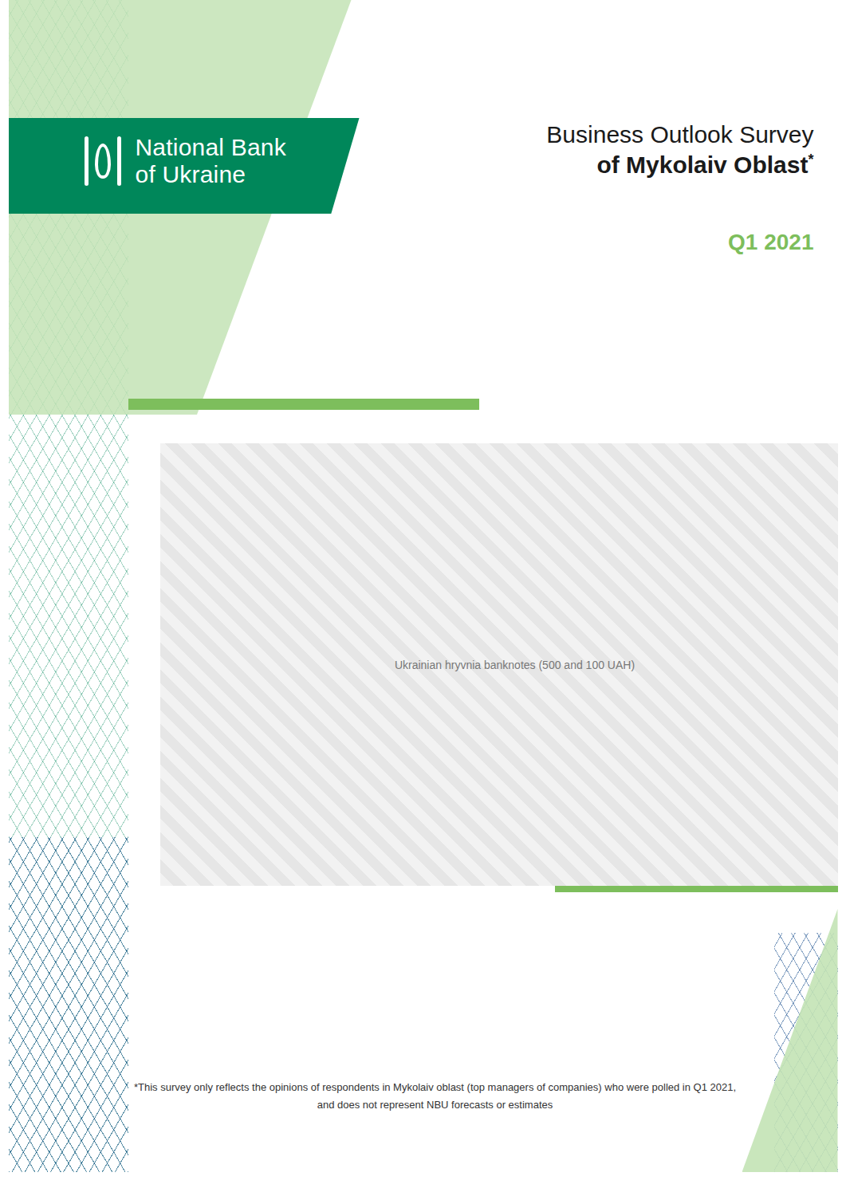National Bank
of Ukraine
Business Outlook Survey
of Mykolaiv Oblast*
Q1 2021
Ukrainian hryvnia banknotes (500 and 100 UAH)
*This survey only reflects the opinions of respondents in Mykolaiv oblast (top managers of companies) who were polled in Q1 2021, and does not represent NBU forecasts or estimates